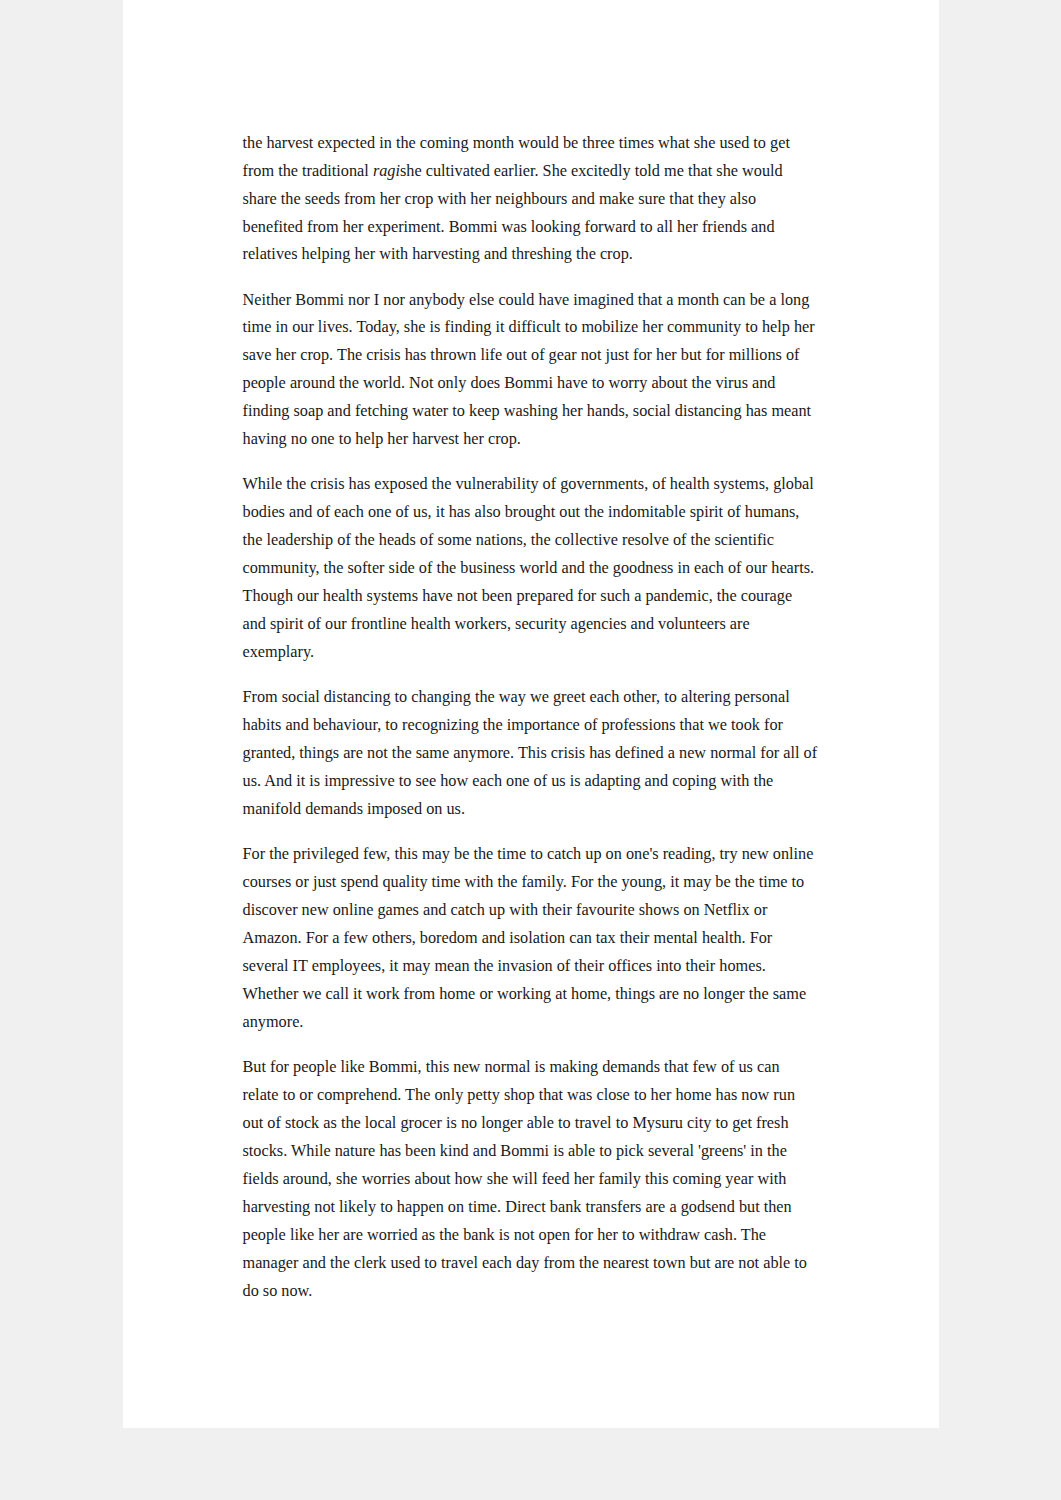the harvest expected in the coming month would be three times what she used to get from the traditional ragishe cultivated earlier. She excitedly told me that she would share the seeds from her crop with her neighbours and make sure that they also benefited from her experiment. Bommi was looking forward to all her friends and relatives helping her with harvesting and threshing the crop.
Neither Bommi nor I nor anybody else could have imagined that a month can be a long time in our lives. Today, she is finding it difficult to mobilize her community to help her save her crop. The crisis has thrown life out of gear not just for her but for millions of people around the world. Not only does Bommi have to worry about the virus and finding soap and fetching water to keep washing her hands, social distancing has meant having no one to help her harvest her crop.
While the crisis has exposed the vulnerability of governments, of health systems, global bodies and of each one of us, it has also brought out the indomitable spirit of humans, the leadership of the heads of some nations, the collective resolve of the scientific community, the softer side of the business world and the goodness in each of our hearts. Though our health systems have not been prepared for such a pandemic, the courage and spirit of our frontline health workers, security agencies and volunteers are exemplary.
From social distancing to changing the way we greet each other, to altering personal habits and behaviour, to recognizing the importance of professions that we took for granted, things are not the same anymore. This crisis has defined a new normal for all of us. And it is impressive to see how each one of us is adapting and coping with the manifold demands imposed on us.
For the privileged few, this may be the time to catch up on one's reading, try new online courses or just spend quality time with the family. For the young, it may be the time to discover new online games and catch up with their favourite shows on Netflix or Amazon. For a few others, boredom and isolation can tax their mental health. For several IT employees, it may mean the invasion of their offices into their homes. Whether we call it work from home or working at home, things are no longer the same anymore.
But for people like Bommi, this new normal is making demands that few of us can relate to or comprehend. The only petty shop that was close to her home has now run out of stock as the local grocer is no longer able to travel to Mysuru city to get fresh stocks. While nature has been kind and Bommi is able to pick several 'greens' in the fields around, she worries about how she will feed her family this coming year with harvesting not likely to happen on time. Direct bank transfers are a godsend but then people like her are worried as the bank is not open for her to withdraw cash. The manager and the clerk used to travel each day from the nearest town but are not able to do so now.